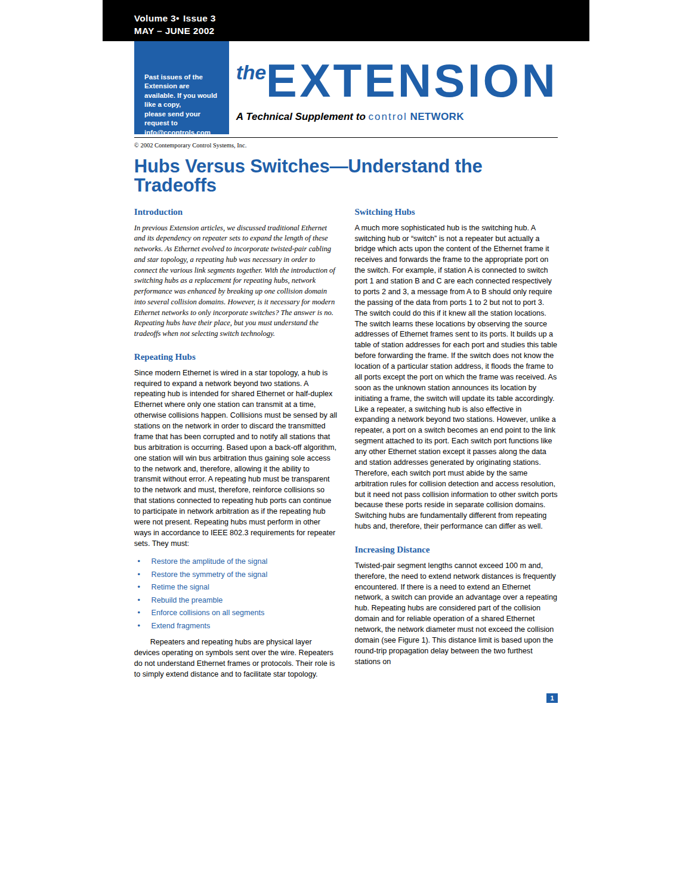Volume 3• Issue 3
MAY – JUNE 2002
Past issues of the Extension are
available. If you would like a copy,
please send your request to
info@ccontrols.com
the EXTENSION
A Technical Supplement to control NETWORK
© 2002 Contemporary Control Systems, Inc.
Hubs Versus Switches—Understand the Tradeoffs
Introduction
In previous Extension articles, we discussed traditional Ethernet and its dependency on repeater sets to expand the length of these networks. As Ethernet evolved to incorporate twisted-pair cabling and star topology, a repeating hub was necessary in order to connect the various link segments together. With the introduction of switching hubs as a replacement for repeating hubs, network performance was enhanced by breaking up one collision domain into several collision domains. However, is it necessary for modern Ethernet networks to only incorporate switches? The answer is no. Repeating hubs have their place, but you must understand the tradeoffs when not selecting switch technology.
Repeating Hubs
Since modern Ethernet is wired in a star topology, a hub is required to expand a network beyond two stations. A repeating hub is intended for shared Ethernet or half-duplex Ethernet where only one station can transmit at a time, otherwise collisions happen. Collisions must be sensed by all stations on the network in order to discard the transmitted frame that has been corrupted and to notify all stations that bus arbitration is occurring. Based upon a back-off algorithm, one station will win bus arbitration thus gaining sole access to the network and, therefore, allowing it the ability to transmit without error. A repeating hub must be transparent to the network and must, therefore, reinforce collisions so that stations connected to repeating hub ports can continue to participate in network arbitration as if the repeating hub were not present. Repeating hubs must perform in other ways in accordance to IEEE 802.3 requirements for repeater sets. They must:
Restore the amplitude of the signal
Restore the symmetry of the signal
Retime the signal
Rebuild the preamble
Enforce collisions on all segments
Extend fragments
Repeaters and repeating hubs are physical layer devices operating on symbols sent over the wire. Repeaters do not understand Ethernet frames or protocols. Their role is to simply extend distance and to facilitate star topology.
Switching Hubs
A much more sophisticated hub is the switching hub. A switching hub or “switch” is not a repeater but actually a bridge which acts upon the content of the Ethernet frame it receives and forwards the frame to the appropriate port on the switch. For example, if station A is connected to switch port 1 and station B and C are each connected respectively to ports 2 and 3, a message from A to B should only require the passing of the data from ports 1 to 2 but not to port 3. The switch could do this if it knew all the station locations. The switch learns these locations by observing the source addresses of Ethernet frames sent to its ports. It builds up a table of station addresses for each port and studies this table before forwarding the frame. If the switch does not know the location of a particular station address, it floods the frame to all ports except the port on which the frame was received. As soon as the unknown station announces its location by initiating a frame, the switch will update its table accordingly. Like a repeater, a switching hub is also effective in expanding a network beyond two stations. However, unlike a repeater, a port on a switch becomes an end point to the link segment attached to its port. Each switch port functions like any other Ethernet station except it passes along the data and station addresses generated by originating stations. Therefore, each switch port must abide by the same arbitration rules for collision detection and access resolution, but it need not pass collision information to other switch ports because these ports reside in separate collision domains. Switching hubs are fundamentally different from repeating hubs and, therefore, their performance can differ as well.
Increasing Distance
Twisted-pair segment lengths cannot exceed 100 m and, therefore, the need to extend network distances is frequently encountered. If there is a need to extend an Ethernet network, a switch can provide an advantage over a repeating hub. Repeating hubs are considered part of the collision domain and for reliable operation of a shared Ethernet network, the network diameter must not exceed the collision domain (see Figure 1). This distance limit is based upon the round-trip propagation delay between the two furthest stations on
1